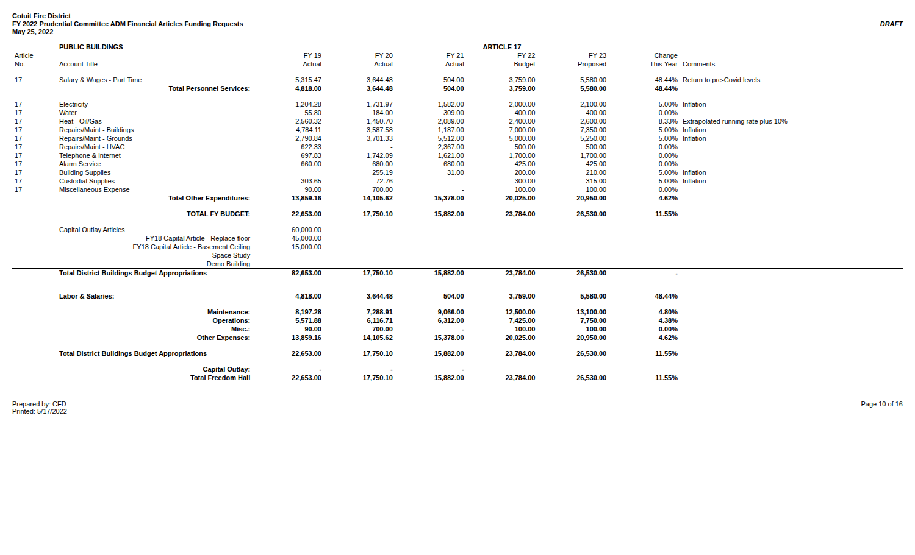Cotuit Fire District
FY 2022 Prudential Committee ADM Financial Articles Funding Requests DRAFT
May 25, 2022
| | PUBLIC BUILDINGS | | | | ARTICLE 17 | | | |
| --- | --- | --- | --- | --- | --- | --- | --- | --- |
| Article | | FY 19 | FY 20 | FY 21 | FY 22 | FY 23 | Change | |
| No. | Account Title | Actual | Actual | Actual | Budget | Proposed | This Year | Comments |
| 17 | Salary & Wages - Part Time | 5,315.47 | 3,644.48 | 504.00 | 3,759.00 | 5,580.00 | 48.44% | Return to pre-Covid levels |
| | Total Personnel Services: | 4,818.00 | 3,644.48 | 504.00 | 3,759.00 | 5,580.00 | 48.44% | |
| 17 | Electricity | 1,204.28 | 1,731.97 | 1,582.00 | 2,000.00 | 2,100.00 | 5.00% | Inflation |
| 17 | Water | 55.80 | 184.00 | 309.00 | 400.00 | 400.00 | 0.00% | |
| 17 | Heat - Oil/Gas | 2,560.32 | 1,450.70 | 2,089.00 | 2,400.00 | 2,600.00 | 8.33% | Extrapolated running rate plus 10% |
| 17 | Repairs/Maint - Buildings | 4,784.11 | 3,587.58 | 1,187.00 | 7,000.00 | 7,350.00 | 5.00% | Inflation |
| 17 | Repairs/Maint - Grounds | 2,790.84 | 3,701.33 | 5,512.00 | 5,000.00 | 5,250.00 | 5.00% | Inflation |
| 17 | Repairs/Maint - HVAC | 622.33 | - | 2,367.00 | 500.00 | 500.00 | 0.00% | |
| 17 | Telephone & internet | 697.83 | 1,742.09 | 1,621.00 | 1,700.00 | 1,700.00 | 0.00% | |
| 17 | Alarm Service | 660.00 | 680.00 | 680.00 | 425.00 | 425.00 | 0.00% | |
| 17 | Building Supplies | | 255.19 | 31.00 | 200.00 | 210.00 | 5.00% | Inflation |
| 17 | Custodial Supplies | 303.65 | 72.76 | - | 300.00 | 315.00 | 5.00% | Inflation |
| 17 | Miscellaneous Expense | 90.00 | 700.00 | - | 100.00 | 100.00 | 0.00% | |
| | Total Other Expenditures: | 13,859.16 | 14,105.62 | 15,378.00 | 20,025.00 | 20,950.00 | 4.62% | |
| | TOTAL FY BUDGET: | 22,653.00 | 17,750.10 | 15,882.00 | 23,784.00 | 26,530.00 | 11.55% | |
| | Capital Outlay Articles | 60,000.00 | | | | | | |
| | FY18 Capital Article - Replace floor | 45,000.00 | | | | | | |
| | FY18 Capital Article - Basement Ceiling | 15,000.00 | | | | | | |
| | Space Study | | | | | | | |
| | Demo Building | | | | | | | |
| | Total District Buildings Budget Appropriations | 82,653.00 | 17,750.10 | 15,882.00 | 23,784.00 | 26,530.00 | - | |
| | Labor & Salaries: | 4,818.00 | 3,644.48 | 504.00 | 3,759.00 | 5,580.00 | 48.44% | |
| | Maintenance: | 8,197.28 | 7,288.91 | 9,066.00 | 12,500.00 | 13,100.00 | 4.80% | |
| | Operations: | 5,571.88 | 6,116.71 | 6,312.00 | 7,425.00 | 7,750.00 | 4.38% | |
| | Misc.: | 90.00 | 700.00 | - | 100.00 | 100.00 | 0.00% | |
| | Other Expenses: | 13,859.16 | 14,105.62 | 15,378.00 | 20,025.00 | 20,950.00 | 4.62% | |
| | Total District Buildings Budget Appropriations | 22,653.00 | 17,750.10 | 15,882.00 | 23,784.00 | 26,530.00 | 11.55% | |
| | Capital Outlay: | - | - | - | | | | |
| | Total Freedom Hall | 22,653.00 | 17,750.10 | 15,882.00 | 23,784.00 | 26,530.00 | 11.55% | |
Page 10 of 16 Prepared by: CFD
Printed: 5/17/2022